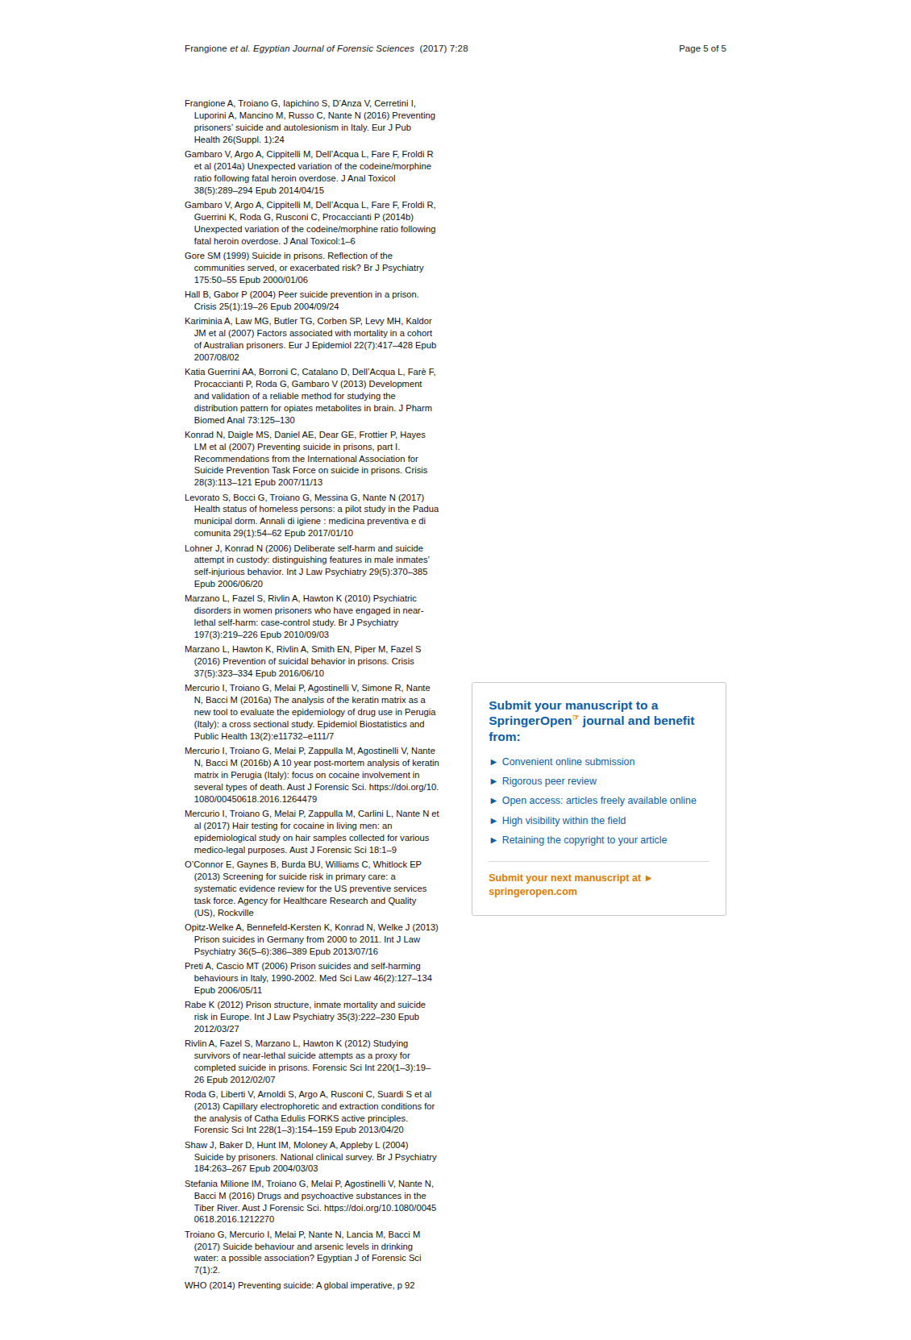Frangione et al. Egyptian Journal of Forensic Sciences (2017) 7:28
Page 5 of 5
Frangione A, Troiano G, Iapichino S, D’Anza V, Cerretini I, Luporini A, Mancino M, Russo C, Nante N (2016) Preventing prisoners’ suicide and autolesionism in Italy. Eur J Pub Health 26(Suppl. 1):24
Gambaro V, Argo A, Cippitelli M, Dell’Acqua L, Fare F, Froldi R et al (2014a) Unexpected variation of the codeine/morphine ratio following fatal heroin overdose. J Anal Toxicol 38(5):289–294 Epub 2014/04/15
Gambaro V, Argo A, Cippitelli M, Dell’Acqua L, Fare F, Froldi R, Guerrini K, Roda G, Rusconi C, Procaccianti P (2014b) Unexpected variation of the codeine/morphine ratio following fatal heroin overdose. J Anal Toxicol:1–6
Gore SM (1999) Suicide in prisons. Reflection of the communities served, or exacerbated risk? Br J Psychiatry 175:50–55 Epub 2000/01/06
Hall B, Gabor P (2004) Peer suicide prevention in a prison. Crisis 25(1):19–26 Epub 2004/09/24
Kariminia A, Law MG, Butler TG, Corben SP, Levy MH, Kaldor JM et al (2007) Factors associated with mortality in a cohort of Australian prisoners. Eur J Epidemiol 22(7):417–428 Epub 2007/08/02
Katia Guerrini AA, Borroni C, Catalano D, Dell’Acqua L, Farè F, Procaccianti P, Roda G, Gambaro V (2013) Development and validation of a reliable method for studying the distribution pattern for opiates metabolites in brain. J Pharm Biomed Anal 73:125–130
Konrad N, Daigle MS, Daniel AE, Dear GE, Frottier P, Hayes LM et al (2007) Preventing suicide in prisons, part I. Recommendations from the International Association for Suicide Prevention Task Force on suicide in prisons. Crisis 28(3):113–121 Epub 2007/11/13
Levorato S, Bocci G, Troiano G, Messina G, Nante N (2017) Health status of homeless persons: a pilot study in the Padua municipal dorm. Annali di igiene : medicina preventiva e di comunita 29(1):54–62 Epub 2017/01/10
Lohner J, Konrad N (2006) Deliberate self-harm and suicide attempt in custody: distinguishing features in male inmates’ self-injurious behavior. Int J Law Psychiatry 29(5):370–385 Epub 2006/06/20
Marzano L, Fazel S, Rivlin A, Hawton K (2010) Psychiatric disorders in women prisoners who have engaged in near-lethal self-harm: case-control study. Br J Psychiatry 197(3):219–226 Epub 2010/09/03
Marzano L, Hawton K, Rivlin A, Smith EN, Piper M, Fazel S (2016) Prevention of suicidal behavior in prisons. Crisis 37(5):323–334 Epub 2016/06/10
Mercurio I, Troiano G, Melai P, Agostinelli V, Simone R, Nante N, Bacci M (2016a) The analysis of the keratin matrix as a new tool to evaluate the epidemiology of drug use in Perugia (Italy): a cross sectional study. Epidemiol Biostatistics and Public Health 13(2):e11732–e111/7
Mercurio I, Troiano G, Melai P, Zappulla M, Agostinelli V, Nante N, Bacci M (2016b) A 10 year post-mortem analysis of keratin matrix in Perugia (Italy): focus on cocaine involvement in several types of death. Aust J Forensic Sci. https://doi.org/10.1080/00450618.2016.1264479
Mercurio I, Troiano G, Melai P, Zappulla M, Carlini L, Nante N et al (2017) Hair testing for cocaine in living men: an epidemiological study on hair samples collected for various medico-legal purposes. Aust J Forensic Sci 18:1–9
O’Connor E, Gaynes B, Burda BU, Williams C, Whitlock EP (2013) Screening for suicide risk in primary care: a systematic evidence review for the US preventive services task force. Agency for Healthcare Research and Quality (US), Rockville
Opitz-Welke A, Bennefeld-Kersten K, Konrad N, Welke J (2013) Prison suicides in Germany from 2000 to 2011. Int J Law Psychiatry 36(5–6):386–389 Epub 2013/07/16
Preti A, Cascio MT (2006) Prison suicides and self-harming behaviours in Italy, 1990-2002. Med Sci Law 46(2):127–134 Epub 2006/05/11
Rabe K (2012) Prison structure, inmate mortality and suicide risk in Europe. Int J Law Psychiatry 35(3):222–230 Epub 2012/03/27
Rivlin A, Fazel S, Marzano L, Hawton K (2012) Studying survivors of near-lethal suicide attempts as a proxy for completed suicide in prisons. Forensic Sci Int 220(1–3):19–26 Epub 2012/02/07
Roda G, Liberti V, Arnoldi S, Argo A, Rusconi C, Suardi S et al (2013) Capillary electrophoretic and extraction conditions for the analysis of Catha Edulis FORKS active principles. Forensic Sci Int 228(1–3):154–159 Epub 2013/04/20
Shaw J, Baker D, Hunt IM, Moloney A, Appleby L (2004) Suicide by prisoners. National clinical survey. Br J Psychiatry 184:263–267 Epub 2004/03/03
Stefania Milione IM, Troiano G, Melai P, Agostinelli V, Nante N, Bacci M (2016) Drugs and psychoactive substances in the Tiber River. Aust J Forensic Sci. https://doi.org/10.1080/00450618.2016.1212270
Troiano G, Mercurio I, Melai P, Nante N, Lancia M, Bacci M (2017) Suicide behaviour and arsenic levels in drinking water: a possible association? Egyptian J of Forensic Sci 7(1):2.
WHO (2014) Preventing suicide: A global imperative, p 92
Submit your manuscript to a SpringerOpen☞ journal and benefit from:
►Convenient online submission
►Rigorous peer review
►Open access: articles freely available online
►High visibility within the field
►Retaining the copyright to your article
Submit your next manuscript at ► springeropen.com